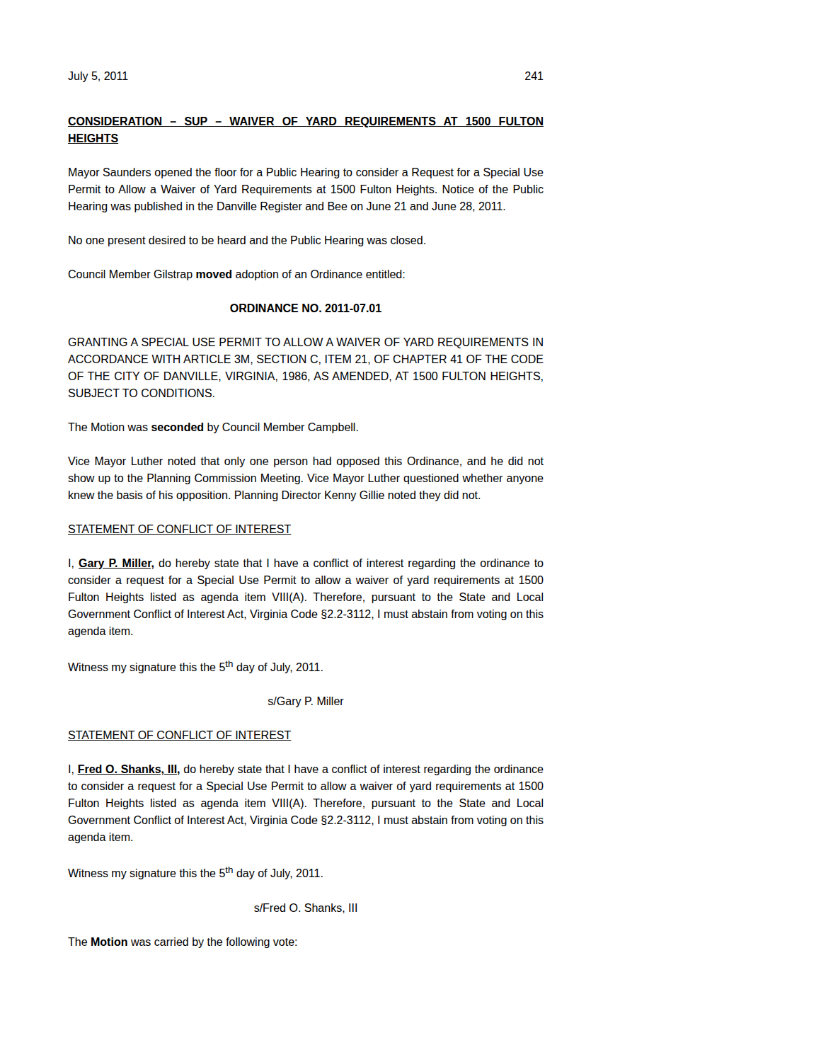July 5, 2011 241
CONSIDERATION – SUP – WAIVER OF YARD REQUIREMENTS AT 1500 FULTON HEIGHTS
Mayor Saunders opened the floor for a Public Hearing to consider a Request for a Special Use Permit to Allow a Waiver of Yard Requirements at 1500 Fulton Heights. Notice of the Public Hearing was published in the Danville Register and Bee on June 21 and June 28, 2011.
No one present desired to be heard and the Public Hearing was closed.
Council Member Gilstrap moved adoption of an Ordinance entitled:
ORDINANCE NO. 2011-07.01
GRANTING A SPECIAL USE PERMIT TO ALLOW A WAIVER OF YARD REQUIREMENTS IN ACCORDANCE WITH ARTICLE 3M, SECTION C, ITEM 21, OF CHAPTER 41 OF THE CODE OF THE CITY OF DANVILLE, VIRGINIA, 1986, AS AMENDED, AT 1500 FULTON HEIGHTS, SUBJECT TO CONDITIONS.
The Motion was seconded by Council Member Campbell.
Vice Mayor Luther noted that only one person had opposed this Ordinance, and he did not show up to the Planning Commission Meeting. Vice Mayor Luther questioned whether anyone knew the basis of his opposition. Planning Director Kenny Gillie noted they did not.
STATEMENT OF CONFLICT OF INTEREST
I, Gary P. Miller, do hereby state that I have a conflict of interest regarding the ordinance to consider a request for a Special Use Permit to allow a waiver of yard requirements at 1500 Fulton Heights listed as agenda item VIII(A). Therefore, pursuant to the State and Local Government Conflict of Interest Act, Virginia Code §2.2-3112, I must abstain from voting on this agenda item.
Witness my signature this the 5th day of July, 2011.
s/Gary P. Miller
STATEMENT OF CONFLICT OF INTEREST
I, Fred O. Shanks, III, do hereby state that I have a conflict of interest regarding the ordinance to consider a request for a Special Use Permit to allow a waiver of yard requirements at 1500 Fulton Heights listed as agenda item VIII(A). Therefore, pursuant to the State and Local Government Conflict of Interest Act, Virginia Code §2.2-3112, I must abstain from voting on this agenda item.
Witness my signature this the 5th day of July, 2011.
s/Fred O. Shanks, III
The Motion was carried by the following vote: